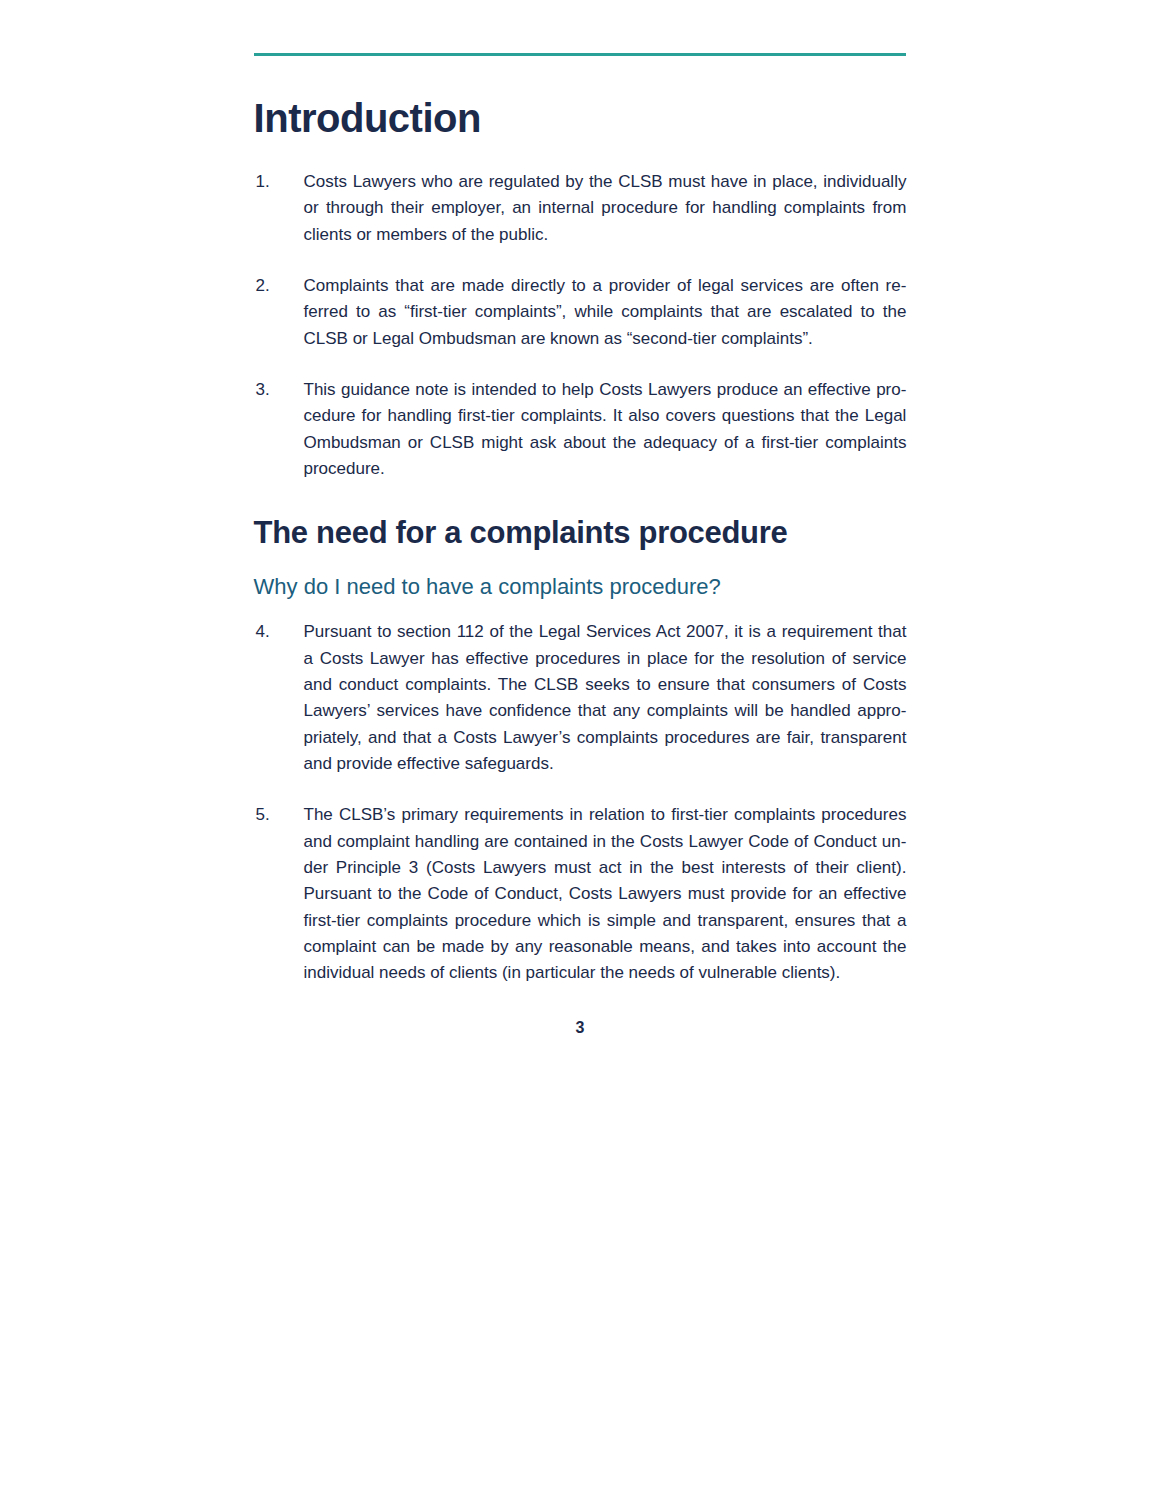Introduction
1. Costs Lawyers who are regulated by the CLSB must have in place, individually or through their employer, an internal procedure for handling complaints from clients or members of the public.
2. Complaints that are made directly to a provider of legal services are often referred to as “first-tier complaints”, while complaints that are escalated to the CLSB or Legal Ombudsman are known as “second-tier complaints”.
3. This guidance note is intended to help Costs Lawyers produce an effective procedure for handling first-tier complaints. It also covers questions that the Legal Ombudsman or CLSB might ask about the adequacy of a first-tier complaints procedure.
The need for a complaints procedure
Why do I need to have a complaints procedure?
4. Pursuant to section 112 of the Legal Services Act 2007, it is a requirement that a Costs Lawyer has effective procedures in place for the resolution of service and conduct complaints. The CLSB seeks to ensure that consumers of Costs Lawyers’ services have confidence that any complaints will be handled appropriately, and that a Costs Lawyer’s complaints procedures are fair, transparent and provide effective safeguards.
5. The CLSB’s primary requirements in relation to first-tier complaints procedures and complaint handling are contained in the Costs Lawyer Code of Conduct under Principle 3 (Costs Lawyers must act in the best interests of their client). Pursuant to the Code of Conduct, Costs Lawyers must provide for an effective first-tier complaints procedure which is simple and transparent, ensures that a complaint can be made by any reasonable means, and takes into account the individual needs of clients (in particular the needs of vulnerable clients).
3